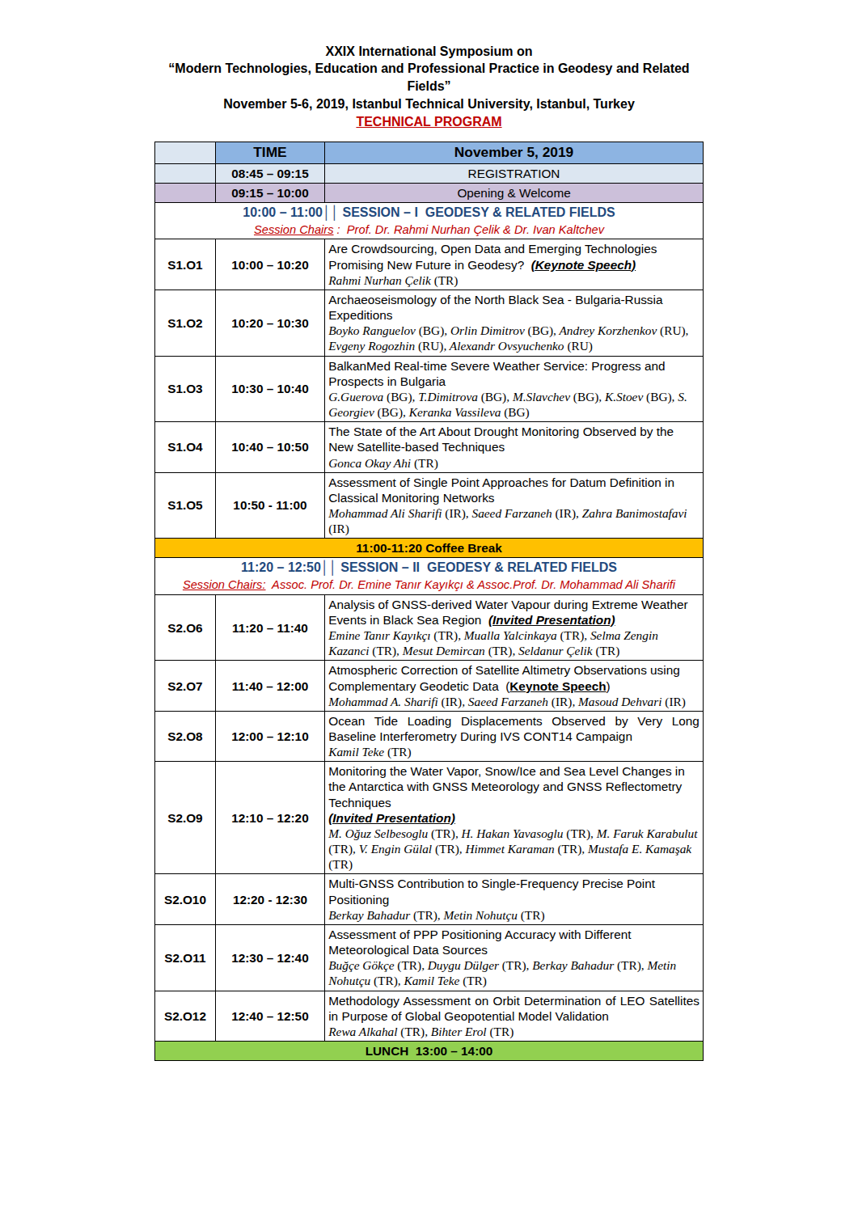XXIX International Symposium on
“Modern Technologies, Education and Professional Practice in Geodesy and Related Fields”
November 5-6, 2019, Istanbul Technical University, Istanbul, Turkey
TECHNICAL PROGRAM
| | TIME | November 5, 2019 |
| | 08:45 – 09:15 | REGISTRATION |
| | 09:15 – 10:00 | Opening & Welcome |
| 10:00 – 11:00││ SESSION – I GEODESY & RELATED FIELDS Session Chairs : Prof. Dr. Rahmi Nurhan Çelik & Dr. Ivan Kaltchev |
| S1.O1 | 10:00 – 10:20 | Are Crowdsourcing, Open Data and Emerging Technologies Promising New Future in Geodesy? (Keynote Speech) Rahmi Nurhan Çelik (TR) |
| S1.O2 | 10:20 – 10:30 | Archaeoseismology of the North Black Sea - Bulgaria-Russia Expeditions Boyko Ranguelov (BG) , Orlin Dimitrov (BG) , Andrey Korzhenkov (RU) , Evgeny Rogozhin (RU) , Alexandr Ovsyuchenko (RU) |
| S1.O3 | 10:30 – 10:40 | BalkanMed Real-time Severe Weather Service: Progress and Prospects in Bulgaria G.Guerova (BG) , T.Dimitrova (BG) , M.Slavchev (BG) , K.Stoev (BG) , S. Georgiev (BG) , Keranka Vassileva (BG) |
| S1.O4 | 10:40 – 10:50 | The State of the Art About Drought Monitoring Observed by the New Satellite-based Techniques Gonca Okay Ahi (TR) |
| S1.O5 | 10:50 - 11:00 | Assessment of Single Point Approaches for Datum Definition in Classical Monitoring Networks Mohammad Ali Sharifi (IR) , Saeed Farzaneh (IR) , Zahra Banimostafavi (IR) |
| 11:00-11:20 Coffee Break |
| 11:20 – 12:50││ SESSION – II GEODESY & RELATED FIELDS Session Chairs: Assoc. Prof. Dr. Emine Tanır Kayıkçı & Assoc.Prof. Dr. Mohammad Ali Sharifi |
| S2.O6 | 11:20 – 11:40 | Analysis of GNSS-derived Water Vapour during Extreme Weather Events in Black Sea Region (Invited Presentation) Emine Tanır Kayıkçı (TR) , Mualla Yalcinkaya (TR) , Selma Zengin Kazanci (TR) , Mesut Demircan (TR) , Seldanur Çelik (TR) |
| S2.O7 | 11:40 – 12:00 | Atmospheric Correction of Satellite Altimetry Observations using Complementary Geodetic Data ( Keynote Speech ) Mohammad A. Sharifi (IR) , Saeed Farzaneh (IR) , Masoud Dehvari (IR) |
| S2.O8 | 12:00 – 12:10 | Ocean Tide Loading Displacements Observed by Very Long Baseline Interferometry During IVS CONT14 Campaign Kamil Teke (TR) |
| S2.O9 | 12:10 – 12:20 | Monitoring the Water Vapor, Snow/Ice and Sea Level Changes in the Antarctica with GNSS Meteorology and GNSS Reflectometry Techniques (Invited Presentation) M. Oğuz Selbesoglu (TR) , H. Hakan Yavasoglu (TR) , M. Faruk Karabulut (TR) , V. Engin Gülal (TR) , Himmet Karaman (TR) , Mustafa E. Kamaşak (TR) |
| S2.O10 | 12:20 - 12:30 | Multi-GNSS Contribution to Single-Frequency Precise Point Positioning Berkay Bahadur (TR) , Metin Nohutçu (TR) |
| S2.O11 | 12:30 – 12:40 | Assessment of PPP Positioning Accuracy with Different Meteorological Data Sources Buğçe Gökçe (TR) , Duygu Dülger (TR) , Berkay Bahadur (TR) , Metin Nohutçu (TR) , Kamil Teke (TR) |
| S2.O12 | 12:40 – 12:50 | Methodology Assessment on Orbit Determination of LEO Satellites in Purpose of Global Geopotential Model Validation Rewa Alkahal (TR) , Bihter Erol (TR) |
| LUNCH 13:00 – 14:00 |